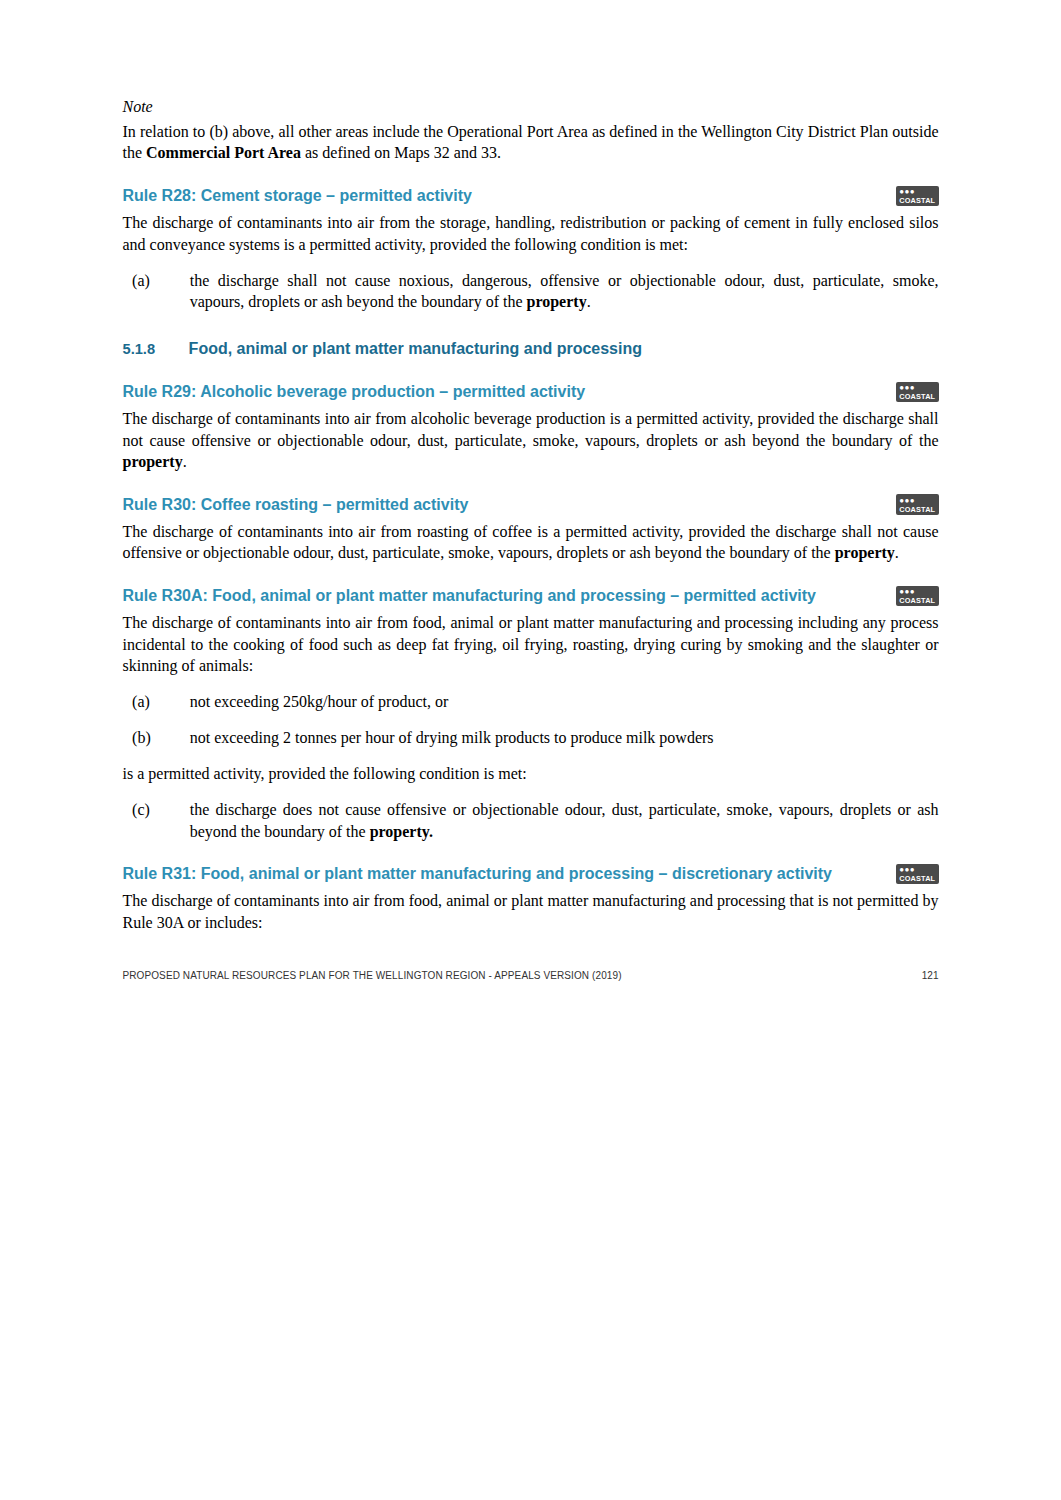Note
In relation to (b) above, all other areas include the Operational Port Area as defined in the Wellington City District Plan outside the Commercial Port Area as defined on Maps 32 and 33.
Rule R28: Cement storage – permitted activity COASTAL
The discharge of contaminants into air from the storage, handling, redistribution or packing of cement in fully enclosed silos and conveyance systems is a permitted activity, provided the following condition is met:
(a)
the discharge shall not cause noxious, dangerous, offensive or objectionable odour, dust, particulate, smoke, vapours, droplets or ash beyond the boundary of the property.
5.1.8
Food, animal or plant matter manufacturing and processing
Rule R29: Alcoholic beverage production – permitted activity COASTAL
The discharge of contaminants into air from alcoholic beverage production is a permitted activity, provided the discharge shall not cause offensive or objectionable odour, dust, particulate, smoke, vapours, droplets or ash beyond the boundary of the property.
Rule R30: Coffee roasting – permitted activity COASTAL
The discharge of contaminants into air from roasting of coffee is a permitted activity, provided the discharge shall not cause offensive or objectionable odour, dust, particulate, smoke, vapours, droplets or ash beyond the boundary of the property.
Rule R30A: Food, animal or plant matter manufacturing and processing – permitted activity COASTAL
The discharge of contaminants into air from food, animal or plant matter manufacturing and processing including any process incidental to the cooking of food such as deep fat frying, oil frying, roasting, drying curing by smoking and the slaughter or skinning of animals:
(a)
not exceeding 250kg/hour of product, or
(b)
not exceeding 2 tonnes per hour of drying milk products to produce milk powders
is a permitted activity, provided the following condition is met:
(c)
the discharge does not cause offensive or objectionable odour, dust, particulate, smoke, vapours, droplets or ash beyond the boundary of the property.
Rule R31: Food, animal or plant matter manufacturing and processing – discretionary activity COASTAL
The discharge of contaminants into air from food, animal or plant matter manufacturing and processing that is not permitted by Rule 30A or includes:
PROPOSED NATURAL RESOURCES PLAN FOR THE WELLINGTON REGION - APPEALS VERSION (2019) 121